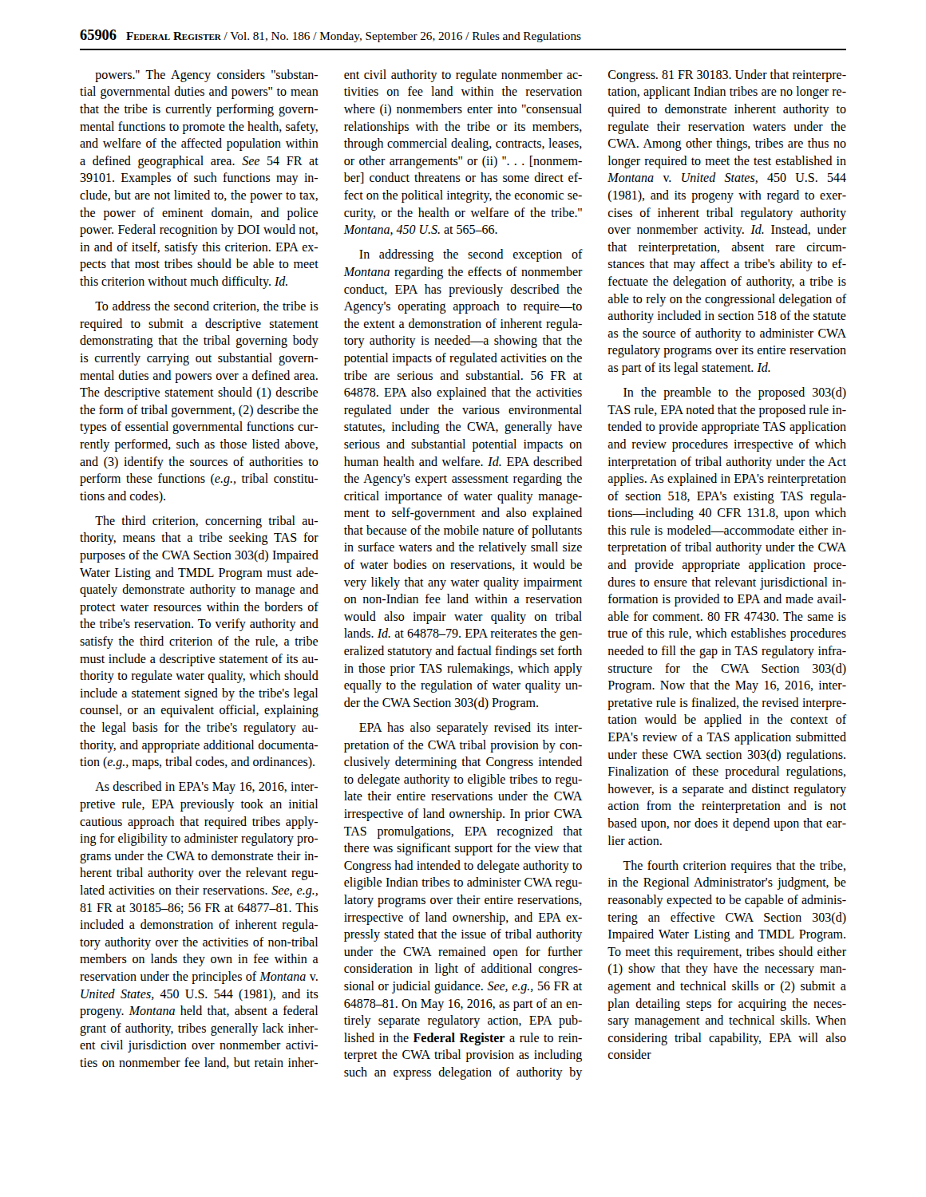65906 Federal Register / Vol. 81, No. 186 / Monday, September 26, 2016 / Rules and Regulations
powers.'' The Agency considers ''substantial governmental duties and powers'' to mean that the tribe is currently performing governmental functions to promote the health, safety, and welfare of the affected population within a defined geographical area. See 54 FR at 39101. Examples of such functions may include, but are not limited to, the power to tax, the power of eminent domain, and police power. Federal recognition by DOI would not, in and of itself, satisfy this criterion. EPA expects that most tribes should be able to meet this criterion without much difficulty. Id.
To address the second criterion, the tribe is required to submit a descriptive statement demonstrating that the tribal governing body is currently carrying out substantial governmental duties and powers over a defined area. The descriptive statement should (1) describe the form of tribal government, (2) describe the types of essential governmental functions currently performed, such as those listed above, and (3) identify the sources of authorities to perform these functions (e.g., tribal constitutions and codes).
The third criterion, concerning tribal authority, means that a tribe seeking TAS for purposes of the CWA Section 303(d) Impaired Water Listing and TMDL Program must adequately demonstrate authority to manage and protect water resources within the borders of the tribe's reservation. To verify authority and satisfy the third criterion of the rule, a tribe must include a descriptive statement of its authority to regulate water quality, which should include a statement signed by the tribe's legal counsel, or an equivalent official, explaining the legal basis for the tribe's regulatory authority, and appropriate additional documentation (e.g., maps, tribal codes, and ordinances).
As described in EPA's May 16, 2016, interpretive rule, EPA previously took an initial cautious approach that required tribes applying for eligibility to administer regulatory programs under the CWA to demonstrate their inherent tribal authority over the relevant regulated activities on their reservations. See, e.g., 81 FR at 30185–86; 56 FR at 64877–81. This included a demonstration of inherent regulatory authority over the activities of non-tribal members on lands they own in fee within a reservation under the principles of Montana v. United States, 450 U.S. 544 (1981), and its progeny. Montana held that, absent a federal grant of authority, tribes generally lack inherent civil jurisdiction over nonmember activities on nonmember fee land, but retain inherent civil authority to regulate nonmember activities on fee land within the reservation where (i) nonmembers enter into ''consensual relationships with the tribe or its members, through commercial dealing, contracts, leases, or other arrangements'' or (ii) ''. . . [nonmember] conduct threatens or has some direct effect on the political integrity, the economic security, or the health or welfare of the tribe.'' Montana, 450 U.S. at 565–66.
In addressing the second exception of Montana regarding the effects of nonmember conduct, EPA has previously described the Agency's operating approach to require—to the extent a demonstration of inherent regulatory authority is needed—a showing that the potential impacts of regulated activities on the tribe are serious and substantial. 56 FR at 64878. EPA also explained that the activities regulated under the various environmental statutes, including the CWA, generally have serious and substantial potential impacts on human health and welfare. Id. EPA described the Agency's expert assessment regarding the critical importance of water quality management to self-government and also explained that because of the mobile nature of pollutants in surface waters and the relatively small size of water bodies on reservations, it would be very likely that any water quality impairment on non-Indian fee land within a reservation would also impair water quality on tribal lands. Id. at 64878–79. EPA reiterates the generalized statutory and factual findings set forth in those prior TAS rulemakings, which apply equally to the regulation of water quality under the CWA Section 303(d) Program.
EPA has also separately revised its interpretation of the CWA tribal provision by conclusively determining that Congress intended to delegate authority to eligible tribes to regulate their entire reservations under the CWA irrespective of land ownership. In prior CWA TAS promulgations, EPA recognized that there was significant support for the view that Congress had intended to delegate authority to eligible Indian tribes to administer CWA regulatory programs over their entire reservations, irrespective of land ownership, and EPA expressly stated that the issue of tribal authority under the CWA remained open for further consideration in light of additional congressional or judicial guidance. See, e.g., 56 FR at 64878–81. On May 16, 2016, as part of an entirely separate regulatory action, EPA published in the Federal Register a rule to reinterpret the CWA tribal provision as including such an express delegation of authority by Congress. 81 FR 30183. Under that reinterpretation, applicant Indian tribes are no longer required to demonstrate inherent authority to regulate their reservation waters under the CWA. Among other things, tribes are thus no longer required to meet the test established in Montana v. United States, 450 U.S. 544 (1981), and its progeny with regard to exercises of inherent tribal regulatory authority over nonmember activity. Id. Instead, under that reinterpretation, absent rare circumstances that may affect a tribe's ability to effectuate the delegation of authority, a tribe is able to rely on the congressional delegation of authority included in section 518 of the statute as the source of authority to administer CWA regulatory programs over its entire reservation as part of its legal statement. Id.
In the preamble to the proposed 303(d) TAS rule, EPA noted that the proposed rule intended to provide appropriate TAS application and review procedures irrespective of which interpretation of tribal authority under the Act applies. As explained in EPA's reinterpretation of section 518, EPA's existing TAS regulations—including 40 CFR 131.8, upon which this rule is modeled—accommodate either interpretation of tribal authority under the CWA and provide appropriate application procedures to ensure that relevant jurisdictional information is provided to EPA and made available for comment. 80 FR 47430. The same is true of this rule, which establishes procedures needed to fill the gap in TAS regulatory infrastructure for the CWA Section 303(d) Program. Now that the May 16, 2016, interpretative rule is finalized, the revised interpretation would be applied in the context of EPA's review of a TAS application submitted under these CWA section 303(d) regulations. Finalization of these procedural regulations, however, is a separate and distinct regulatory action from the reinterpretation and is not based upon, nor does it depend upon that earlier action.
The fourth criterion requires that the tribe, in the Regional Administrator's judgment, be reasonably expected to be capable of administering an effective CWA Section 303(d) Impaired Water Listing and TMDL Program. To meet this requirement, tribes should either (1) show that they have the necessary management and technical skills or (2) submit a plan detailing steps for acquiring the necessary management and technical skills. When considering tribal capability, EPA will also consider